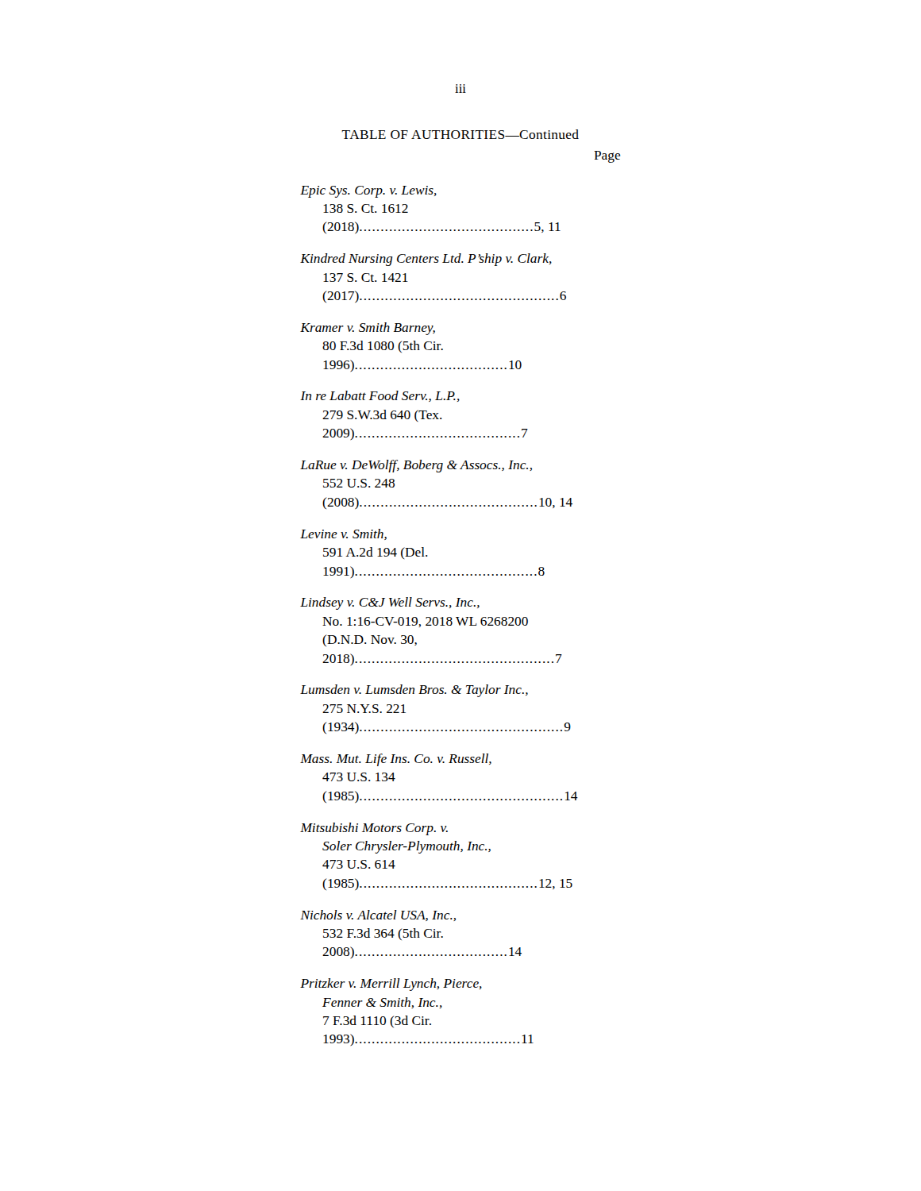iii
TABLE OF AUTHORITIES—Continued
Page
Epic Sys. Corp. v. Lewis,
138 S. Ct. 1612 (2018)......................................... 5, 11
Kindred Nursing Centers Ltd. P’ship v. Clark,
137 S. Ct. 1421 (2017)............................................... 6
Kramer v. Smith Barney,
80 F.3d 1080 (5th Cir. 1996).................................... 10
In re Labatt Food Serv., L.P.,
279 S.W.3d 640 (Tex. 2009)....................................... 7
LaRue v. DeWolff, Boberg & Assocs., Inc.,
552 U.S. 248 (2008).......................................... 10, 14
Levine v. Smith,
591 A.2d 194 (Del. 1991)........................................... 8
Lindsey v. C&J Well Servs., Inc.,
No. 1:16-CV-019, 2018 WL 6268200
(D.N.D. Nov. 30, 2018)............................................... 7
Lumsden v. Lumsden Bros. & Taylor Inc.,
275 N.Y.S. 221 (1934)................................................ 9
Mass. Mut. Life Ins. Co. v. Russell,
473 U.S. 134 (1985)................................................ 14
Mitsubishi Motors Corp. v.
Soler Chrysler-Plymouth, Inc.,
473 U.S. 614 (1985).......................................... 12, 15
Nichols v. Alcatel USA, Inc.,
532 F.3d 364 (5th Cir. 2008).................................... 14
Pritzker v. Merrill Lynch, Pierce,
Fenner & Smith, Inc.,
7 F.3d 1110 (3d Cir. 1993)....................................... 11